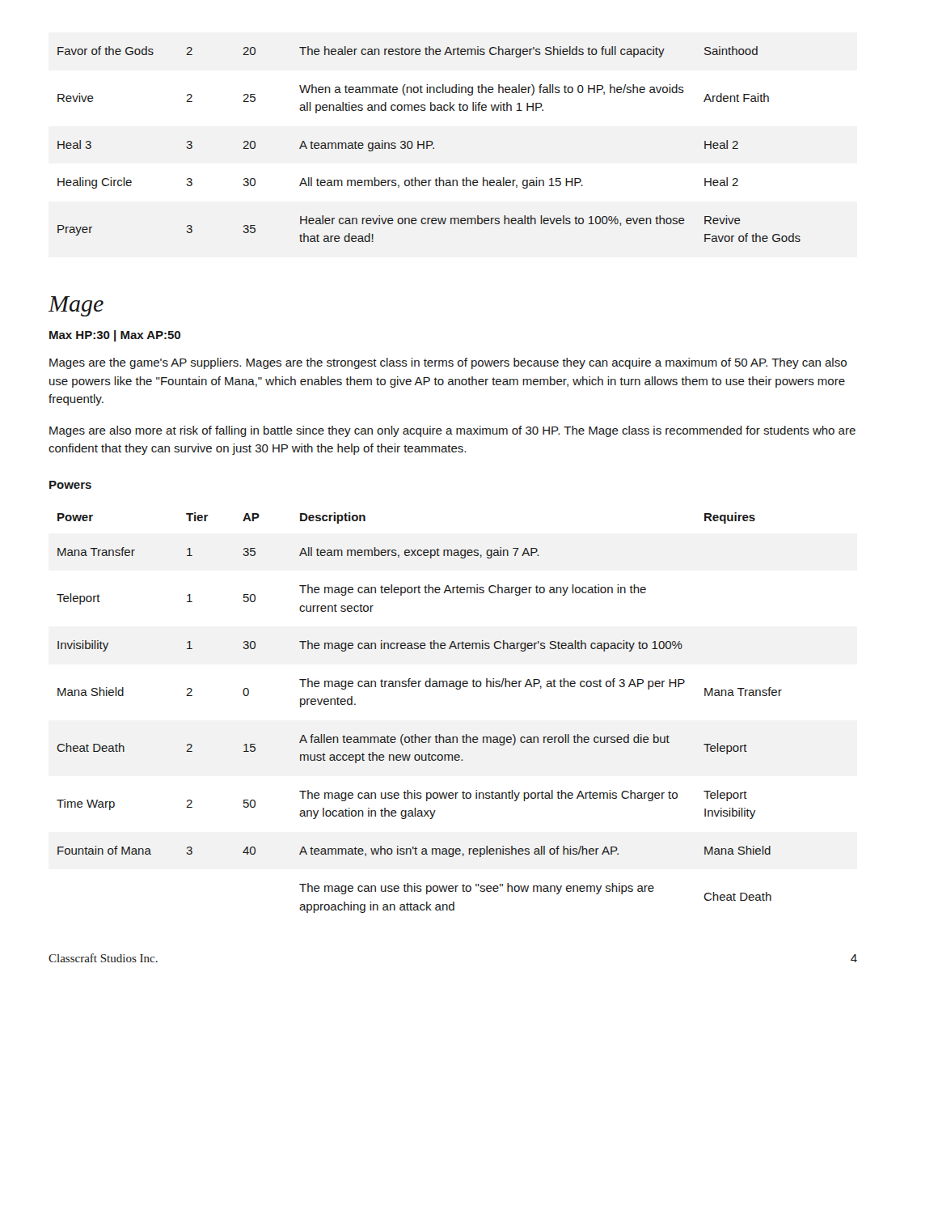| Favor of the Gods | 2 | 20 | The healer can restore the Artemis Charger's Shields to full capacity | Sainthood |
| Revive | 2 | 25 | When a teammate (not including the healer) falls to 0 HP, he/she avoids all penalties and comes back to life with 1 HP. | Ardent Faith |
| Heal 3 | 3 | 20 | A teammate gains 30 HP. | Heal 2 |
| Healing Circle | 3 | 30 | All team members, other than the healer, gain 15 HP. | Heal 2 |
| Prayer | 3 | 35 | Healer can revive one crew members health levels to 100%, even those that are dead! | Revive Favor of the Gods |
Mage
Max HP:30 | Max AP:50
Mages are the game's AP suppliers. Mages are the strongest class in terms of powers because they can acquire a maximum of 50 AP. They can also use powers like the "Fountain of Mana," which enables them to give AP to another team member, which in turn allows them to use their powers more frequently.
Mages are also more at risk of falling in battle since they can only acquire a maximum of 30 HP. The Mage class is recommended for students who are confident that they can survive on just 30 HP with the help of their teammates.
Powers
| Power | Tier | AP | Description | Requires |
| --- | --- | --- | --- | --- |
| Mana Transfer | 1 | 35 | All team members, except mages, gain 7 AP. | |
| Teleport | 1 | 50 | The mage can teleport the Artemis Charger to any location in the current sector | |
| Invisibility | 1 | 30 | The mage can increase the Artemis Charger's Stealth capacity to 100% | |
| Mana Shield | 2 | 0 | The mage can transfer damage to his/her AP, at the cost of 3 AP per HP prevented. | Mana Transfer |
| Cheat Death | 2 | 15 | A fallen teammate (other than the mage) can reroll the cursed die but must accept the new outcome. | Teleport |
| Time Warp | 2 | 50 | The mage can use this power to instantly portal the Artemis Charger to any location in the galaxy | Teleport Invisibility |
| Fountain of Mana | 3 | 40 | A teammate, who isn't a mage, replenishes all of his/her AP. | Mana Shield |
| | | | The mage can use this power to "see" how many enemy ships are approaching in an attack and | Cheat Death |
Classcraft Studios Inc. 4